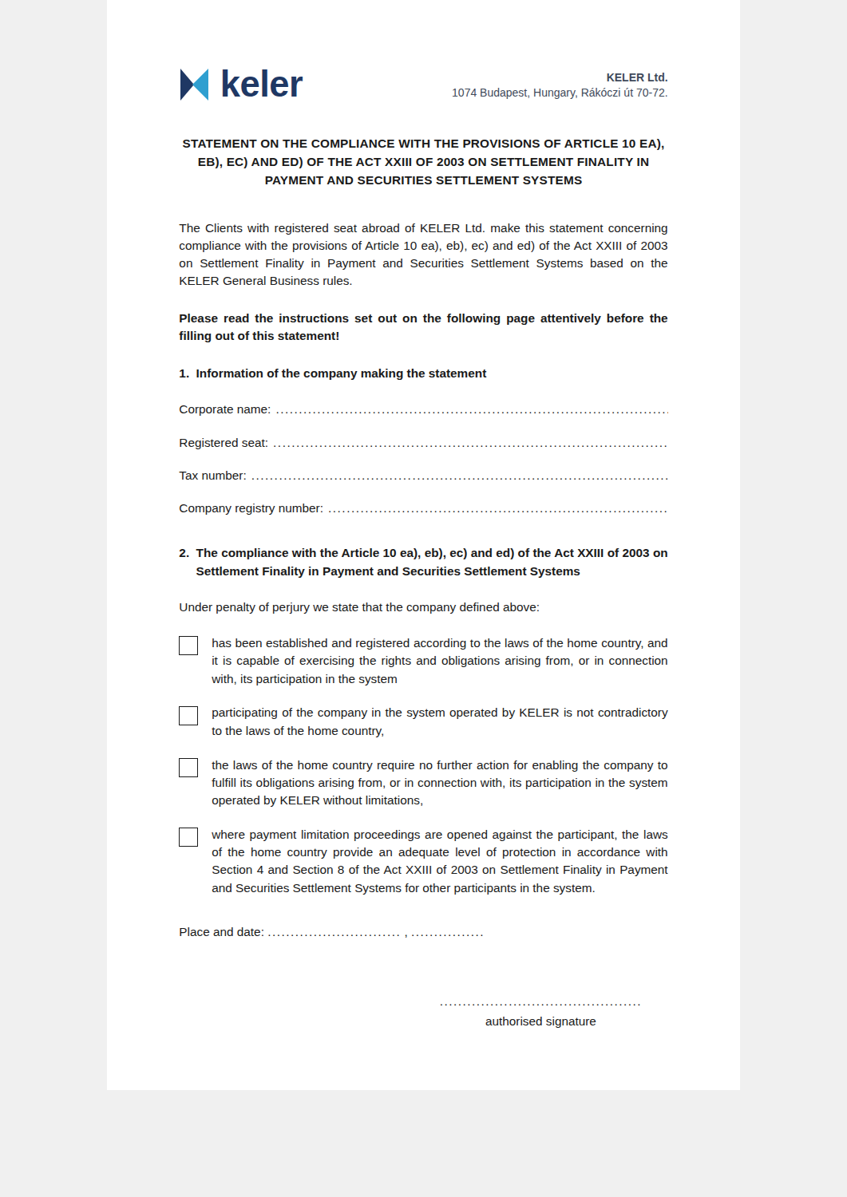keler
KELER Ltd.
1074 Budapest, Hungary, Rákóczi út 70-72.
Statement on the compliance with the provisions of Article 10 ea),
eb), ec) and ed) of the Act XXIII of 2003 on Settlement Finality in
Payment and Securities Settlement Systems
The Clients with registered seat abroad of KELER Ltd. make this statement concerning compliance with the provisions of Article 10 ea), eb), ec) and ed) of the Act XXIII of 2003 on Settlement Finality in Payment and Securities Settlement Systems based on the KELER General Business rules.
Please read the instructions set out on the following page attentively before the filling out of this statement!
1. Information of the company making the statement
Corporate name: .....................................................................................................
Registered seat: .....................................................................................................
Tax number: .........................................................................................................
Company registry number: .......................................................................................
2. The compliance with the Article 10 ea), eb), ec) and ed) of the Act XXIII of 2003 on Settlement Finality in Payment and Securities Settlement Systems
Under penalty of perjury we state that the company defined above:
has been established and registered according to the laws of the home country, and it is capable of exercising the rights and obligations arising from, or in connection with, its participation in the system
participating of the company in the system operated by KELER is not contradictory to the laws of the home country,
the laws of the home country require no further action for enabling the company to fulfill its obligations arising from, or in connection with, its participation in the system operated by KELER without limitations,
where payment limitation proceedings are opened against the participant, the laws of the home country provide an adequate level of protection in accordance with Section 4 and Section 8 of the Act XXIII of 2003 on Settlement Finality in Payment and Securities Settlement Systems for other participants in the system.
Place and date: ............................. , ................
............................................ authorised signature